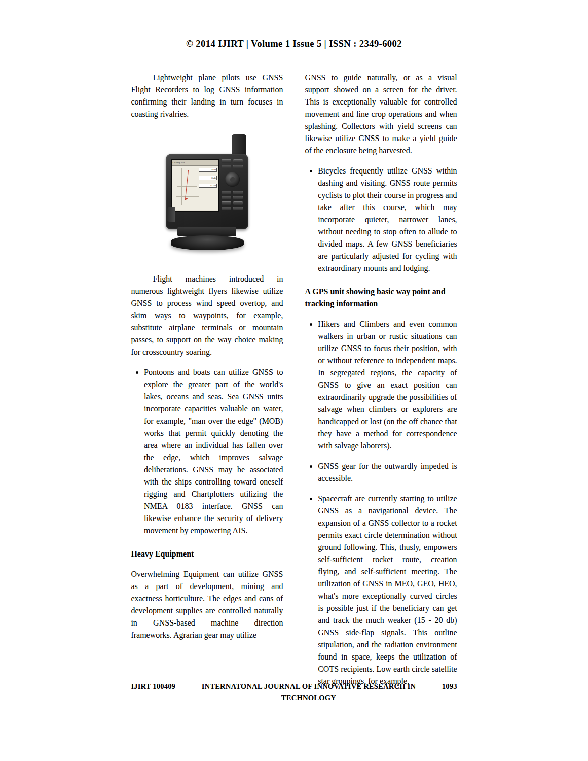© 2014 IJIRT | Volume 1 Issue 5 | ISSN : 2349-6002
Lightweight plane pilots use GNSS Flight Recorders to log GNSS information confirming their landing in turn focuses in coasting rivalries.
GPSmap 276C
10.0ft
8.4kt
232°M
Flight machines introduced in numerous lightweight flyers likewise utilize GNSS to process wind speed overtop, and skim ways to waypoints, for example, substitute airplane terminals or mountain passes, to support on the way choice making for crosscountry soaring.
Pontoons and boats can utilize GNSS to explore the greater part of the world's lakes, oceans and seas. Sea GNSS units incorporate capacities valuable on water, for example, "man over the edge" (MOB) works that permit quickly denoting the area where an individual has fallen over the edge, which improves salvage deliberations. GNSS may be associated with the ships controlling toward oneself rigging and Chartplotters utilizing the NMEA 0183 interface. GNSS can likewise enhance the security of delivery movement by empowering AIS.
Heavy Equipment
Overwhelming Equipment can utilize GNSS as a part of development, mining and exactness horticulture. The edges and cans of development supplies are controlled naturally in GNSS-based machine direction frameworks. Agrarian gear may utilize
GNSS to guide naturally, or as a visual support showed on a screen for the driver. This is exceptionally valuable for controlled movement and line crop operations and when splashing. Collectors with yield screens can likewise utilize GNSS to make a yield guide of the enclosure being harvested.
Bicycles frequently utilize GNSS within dashing and visiting. GNSS route permits cyclists to plot their course in progress and take after this course, which may incorporate quieter, narrower lanes, without needing to stop often to allude to divided maps. A few GNSS beneficiaries are particularly adjusted for cycling with extraordinary mounts and lodging.
A GPS unit showing basic way point and tracking information
Hikers and Climbers and even common walkers in urban or rustic situations can utilize GNSS to focus their position, with or without reference to independent maps. In segregated regions, the capacity of GNSS to give an exact position can extraordinarily upgrade the possibilities of salvage when climbers or explorers are handicapped or lost (on the off chance that they have a method for correspondence with salvage laborers).
GNSS gear for the outwardly impeded is accessible.
Spacecraft are currently starting to utilize GNSS as a navigational device. The expansion of a GNSS collector to a rocket permits exact circle determination without ground following. This, thusly, empowers self-sufficient rocket route, creation flying, and self-sufficient meeting. The utilization of GNSS in MEO, GEO, HEO, what's more exceptionally curved circles is possible just if the beneficiary can get and track the much weaker (15 - 20 db) GNSS side-flap signals. This outline stipulation, and the radiation environment found in space, keeps the utilization of COTS recipients. Low earth circle satellite star groupings, for example,
IJIRT 100409 INTERNATONAL JOURNAL OF INNOVATIVE RESEARCH IN TECHNOLOGY 1093